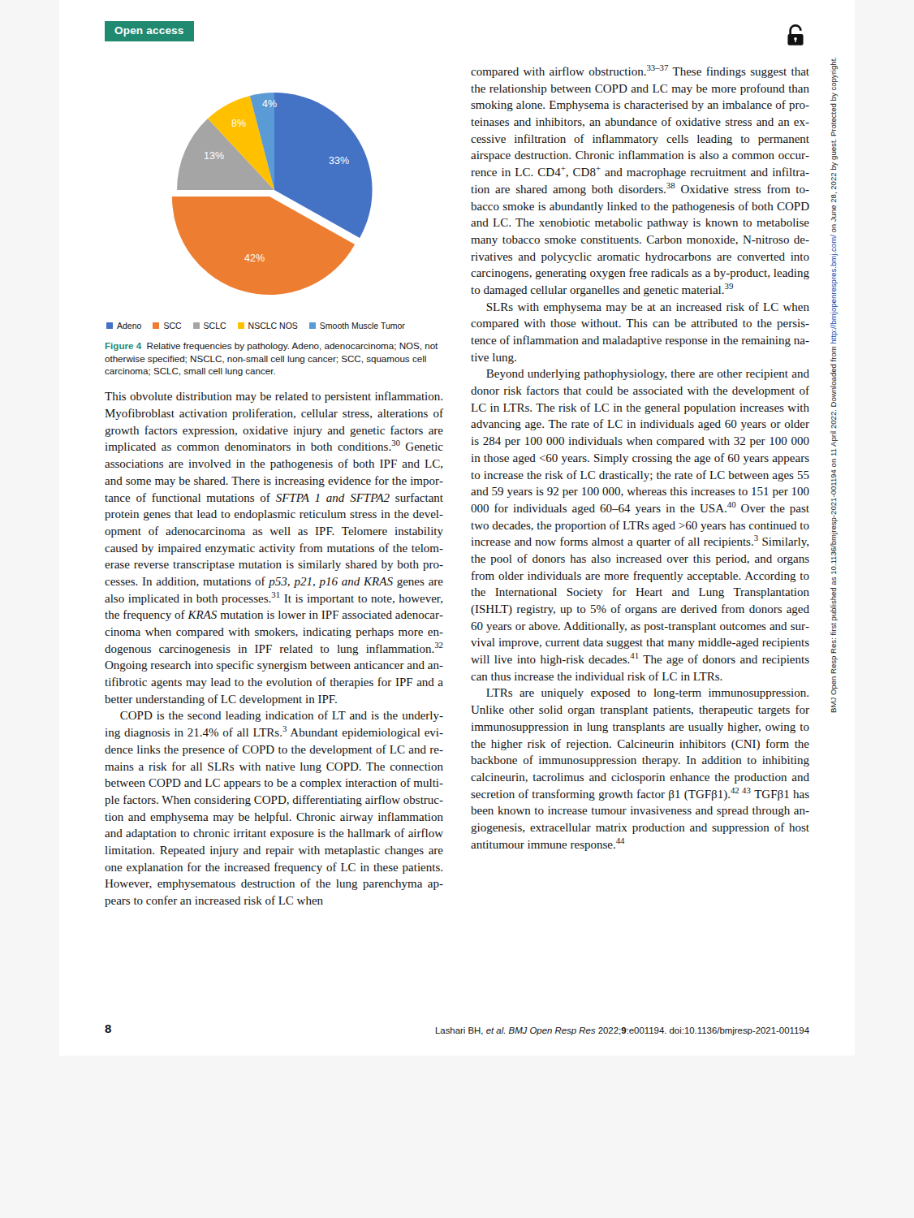Open access
BMJ Open Resp Res: first published as 10.1136/bmjresp-2021-001194 on 11 April 2022. Downloaded from http://bmjopenrespres.bmj.com/ on June 28, 2022 by guest. Protected by copyright.
33% 42% 13% 8% 4%
Adeno SCC SCLC NSCLC NOS Smooth Muscle Tumor
Figure 4 Relative frequencies by pathology. Adeno, adenocarcinoma; NOS, not otherwise specified; NSCLC, non-small cell lung cancer; SCC, squamous cell carcinoma; SCLC, small cell lung cancer.
This obvolute distribution may be related to persistent inflammation. Myofibroblast activation proliferation, cellular stress, alterations of growth factors expression, oxidative injury and genetic factors are implicated as common denominators in both conditions.30 Genetic associations are involved in the pathogenesis of both IPF and LC, and some may be shared. There is increasing evidence for the importance of functional mutations of SFTPA 1 and SFTPA2 surfactant protein genes that lead to endoplasmic reticulum stress in the development of adenocarcinoma as well as IPF. Telomere instability caused by impaired enzymatic activity from mutations of the telomerase reverse transcriptase mutation is similarly shared by both processes. In addition, mutations of p53, p21, p16 and KRAS genes are also implicated in both processes.31 It is important to note, however, the frequency of KRAS mutation is lower in IPF associated adenocarcinoma when compared with smokers, indicating perhaps more endogenous carcinogenesis in IPF related to lung inflammation.32 Ongoing research into specific synergism between anticancer and antifibrotic agents may lead to the evolution of therapies for IPF and a better understanding of LC development in IPF.
COPD is the second leading indication of LT and is the underlying diagnosis in 21.4% of all LTRs.3 Abundant epidemiological evidence links the presence of COPD to the development of LC and remains a risk for all SLRs with native lung COPD. The connection between COPD and LC appears to be a complex interaction of multiple factors. When considering COPD, differentiating airflow obstruction and emphysema may be helpful. Chronic airway inflammation and adaptation to chronic irritant exposure is the hallmark of airflow limitation. Repeated injury and repair with metaplastic changes are one explanation for the increased frequency of LC in these patients. However, emphysematous destruction of the lung parenchyma appears to confer an increased risk of LC when
compared with airflow obstruction.33–37 These findings suggest that the relationship between COPD and LC may be more profound than smoking alone. Emphysema is characterised by an imbalance of proteinases and inhibitors, an abundance of oxidative stress and an excessive infiltration of inflammatory cells leading to permanent airspace destruction. Chronic inflammation is also a common occurrence in LC. CD4+, CD8+ and macrophage recruitment and infiltration are shared among both disorders.38 Oxidative stress from tobacco smoke is abundantly linked to the pathogenesis of both COPD and LC. The xenobiotic metabolic pathway is known to metabolise many tobacco smoke constituents. Carbon monoxide, N-nitroso derivatives and polycyclic aromatic hydrocarbons are converted into carcinogens, generating oxygen free radicals as a by-product, leading to damaged cellular organelles and genetic material.39
SLRs with emphysema may be at an increased risk of LC when compared with those without. This can be attributed to the persistence of inflammation and maladaptive response in the remaining native lung.
Beyond underlying pathophysiology, there are other recipient and donor risk factors that could be associated with the development of LC in LTRs. The risk of LC in the general population increases with advancing age. The rate of LC in individuals aged 60 years or older is 284 per 100 000 individuals when compared with 32 per 100 000 in those aged <60 years. Simply crossing the age of 60 years appears to increase the risk of LC drastically; the rate of LC between ages 55 and 59 years is 92 per 100 000, whereas this increases to 151 per 100 000 for individuals aged 60–64 years in the USA.40 Over the past two decades, the proportion of LTRs aged >60 years has continued to increase and now forms almost a quarter of all recipients.3 Similarly, the pool of donors has also increased over this period, and organs from older individuals are more frequently acceptable. According to the International Society for Heart and Lung Transplantation (ISHLT) registry, up to 5% of organs are derived from donors aged 60 years or above. Additionally, as post-transplant outcomes and survival improve, current data suggest that many middle-aged recipients will live into high-risk decades.41 The age of donors and recipients can thus increase the individual risk of LC in LTRs.
LTRs are uniquely exposed to long-term immunosuppression. Unlike other solid organ transplant patients, therapeutic targets for immunosuppression in lung transplants are usually higher, owing to the higher risk of rejection. Calcineurin inhibitors (CNI) form the backbone of immunosuppression therapy. In addition to inhibiting calcineurin, tacrolimus and ciclosporin enhance the production and secretion of transforming growth factor β1 (TGFβ1).42 43 TGFβ1 has been known to increase tumour invasiveness and spread through angiogenesis, extracellular matrix production and suppression of host antitumour immune response.44
8
Lashari BH, et al. BMJ Open Resp Res 2022;9:e001194. doi:10.1136/bmjresp-2021-001194